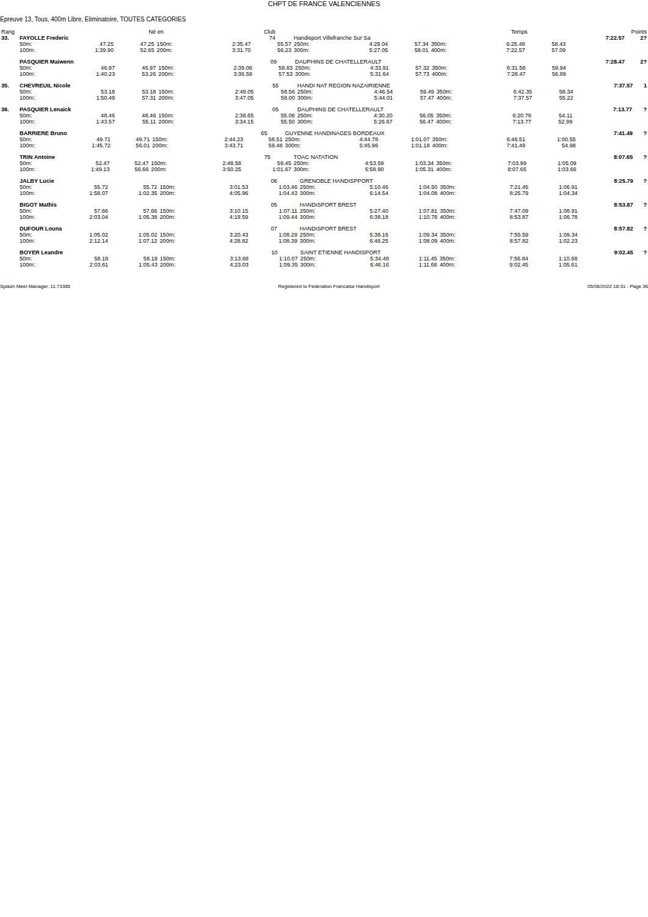CHPT DE FRANCE VALENCIENNES
Epreuve 13, Tous, 400m Libre, Eliminatoire, TOUTES CATEGORIES
| Rang | | | | | | | | | Né en | Club | | | | Temps | Points |
| 33. | FAYOLLE Frederic | | | 74 | Handisport Villefranche Sur Sa | | | 7:22.57 | 2? |
| | 50m: | 47.25 | 47.25 | 150m: | 2:35.47 | 55.57 | 250m: | 4:29.04 | 57.34 | 350m: | 6:25.48 | 58.43 | | | |
| | 100m: | 1:39.90 | 52.65 | 200m: | 3:31.70 | 56.23 | 300m: | 5:27.05 | 58.01 | 400m: | 7:22.57 | 57.09 | | | |
| | PASQUIER Maiwenn | | | 09 | DAUPHINS DE CHATELLERAULT | | | 7:28.47 | 2? |
| | 50m: | 46.97 | 46.97 | 150m: | 2:39.06 | 58.83 | 250m: | 4:33.91 | 57.32 | 350m: | 6:31.58 | 59.94 | | | |
| | 100m: | 1:40.23 | 53.26 | 200m: | 3:36.59 | 57.53 | 300m: | 5:31.64 | 57.73 | 400m: | 7:28.47 | 56.89 | | | |
| 35. | CHEVREUIL Nicole | | | 55 | HANDI NAT REGION NAZAIRIENNE | | | 7:37.57 | 1 |
| | 50m: | 53.18 | 53.18 | 150m: | 2:49.05 | 58.56 | 250m: | 4:46.54 | 59.49 | 350m: | 6:42.35 | 58.34 | | | |
| | 100m: | 1:50.49 | 57.31 | 200m: | 3:47.05 | 58.00 | 300m: | 5:44.01 | 57.47 | 400m: | 7:37.57 | 55.22 | | | |
| 36. | PASQUIER Lenaick | | | 05 | DAUPHINS DE CHATELLERAULT | | | 7:13.77 | ? |
| | 50m: | 48.46 | 48.46 | 150m: | 2:38.65 | 55.08 | 250m: | 4:30.20 | 56.05 | 350m: | 6:20.78 | 54.11 | | | |
| | 100m: | 1:43.57 | 55.11 | 200m: | 3:34.15 | 55.50 | 300m: | 5:26.67 | 56.47 | 400m: | 7:13.77 | 52.99 | | | |
| | BARRIERE Bruno | | | 65 | GUYENNE HANDINAGES BORDEAUX | | | 7:41.49 | ? |
| | 50m: | 49.71 | 49.71 | 150m: | 2:44.23 | 58.51 | 250m: | 4:44.78 | 1:01.07 | 350m: | 6:46.51 | 1:00.55 | | | |
| | 100m: | 1:45.72 | 56.01 | 200m: | 3:43.71 | 59.48 | 300m: | 5:45.96 | 1:01.18 | 400m: | 7:41.49 | 54.98 | | | |
| | TRIN Antoine | | | 75 | TOAC NATATION | | | 8:07.65 | ? |
| | 50m: | 52.47 | 52.47 | 150m: | 2:48.58 | 59.45 | 250m: | 4:53.59 | 1:03.34 | 350m: | 7:03.99 | 1:05.09 | | | |
| | 100m: | 1:49.13 | 56.66 | 200m: | 3:50.25 | 1:01.67 | 300m: | 5:58.90 | 1:05.31 | 400m: | 8:07.65 | 1:03.66 | | | |
| | JALBY Lucie | | | 08 | GRENOBLE HANDISPPORT | | | 8:25.79 | ? |
| | 50m: | 55.72 | 55.72 | 150m: | 3:01.53 | 1:03.46 | 250m: | 5:10.46 | 1:04.50 | 350m: | 7:21.45 | 1:06.91 | | | |
| | 100m: | 1:58.07 | 1:02.35 | 200m: | 4:05.96 | 1:04.43 | 300m: | 6:14.54 | 1:04.08 | 400m: | 8:25.79 | 1:04.34 | | | |
| | BIGOT Mathis | | | 05 | HANDISPORT BREST | | | 8:53.87 | ? |
| | 50m: | 57.66 | 57.66 | 150m: | 3:10.15 | 1:07.11 | 250m: | 5:27.40 | 1:07.81 | 350m: | 7:47.09 | 1:08.91 | | | |
| | 100m: | 2:03.04 | 1:05.38 | 200m: | 4:19.59 | 1:09.44 | 300m: | 6:38.18 | 1:10.78 | 400m: | 8:53.87 | 1:06.78 | | | |
| | DUFOUR Louna | | | 07 | HANDISPORT BREST | | | 8:57.82 | ? |
| | 50m: | 1:05.02 | 1:05.02 | 150m: | 3:20.43 | 1:08.29 | 250m: | 5:38.16 | 1:09.34 | 350m: | 7:55.59 | 1:09.34 | | | |
| | 100m: | 2:12.14 | 1:07.12 | 200m: | 4:28.82 | 1:08.39 | 300m: | 6:46.25 | 1:08.09 | 400m: | 8:57.82 | 1:02.23 | | | |
| | BOYER Leandre | | | 10 | SAINT ETIENNE HANDISPORT | | | 9:02.45 | ? |
| | 50m: | 58.18 | 58.18 | 150m: | 3:13.68 | 1:10.07 | 250m: | 5:34.48 | 1:11.45 | 350m: | 7:56.84 | 1:10.68 | | | |
| | 100m: | 2:03.61 | 1:05.43 | 200m: | 4:23.03 | 1:09.35 | 300m: | 6:46.16 | 1:11.68 | 400m: | 9:02.45 | 1:05.61 | | | |
Splash Meet Manager, 11.73385
Registered to Federation Francaise Handisport
05/06/2022 18:31 - Page 36